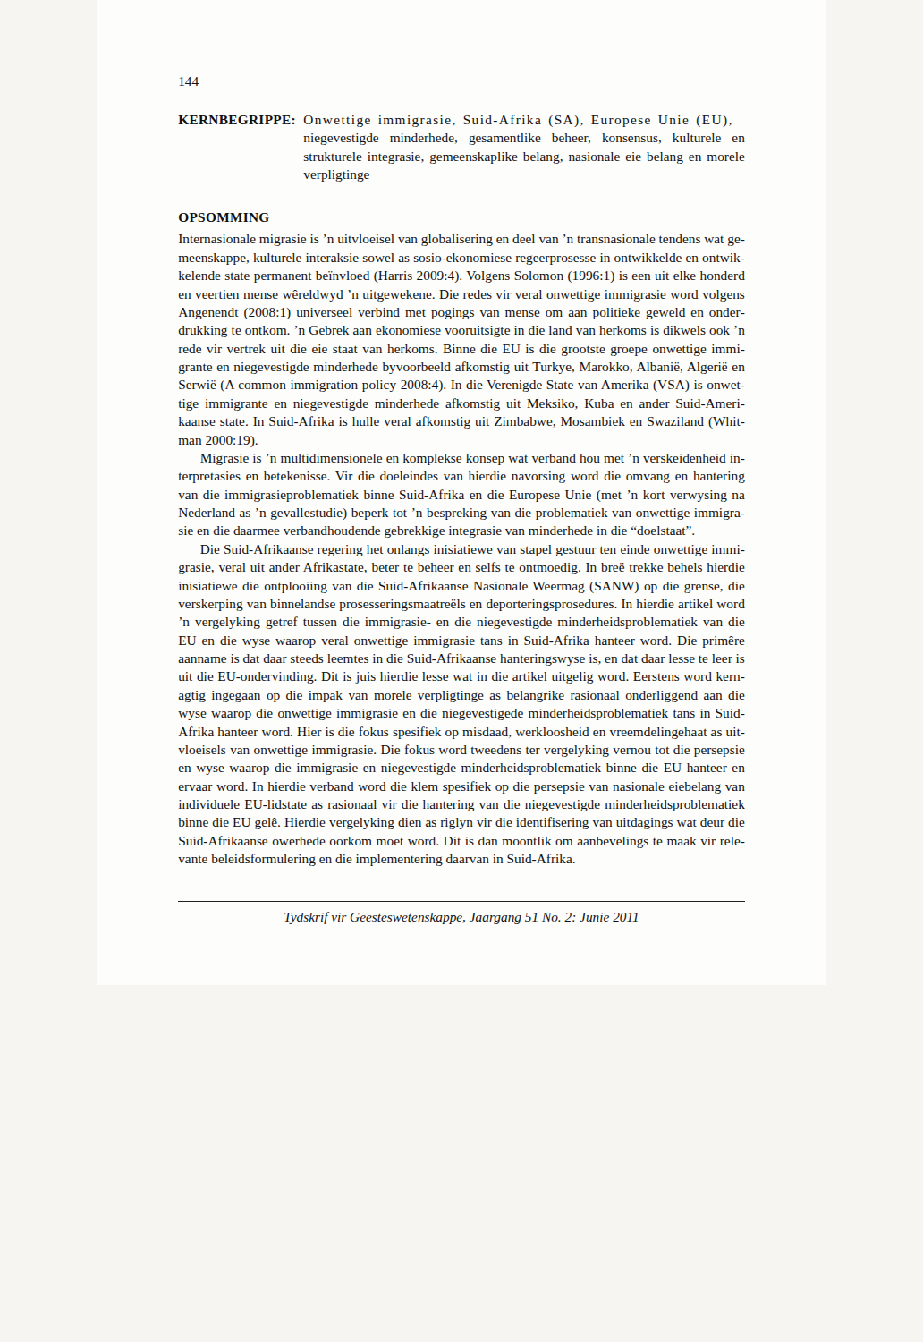144
KERNBEGRIPPE:
Onwettige immigrasie, Suid-Afrika (SA), Europese Unie (EU), niegevestigde minderhede, gesamentlike beheer, konsensus, kulturele en strukturele integrasie, gemeenskaplike belang, nasionale eie belang en morele verpligtinge
OPSOMMING
Internasionale migrasie is ’n uitvloeisel van globalisering en deel van ’n transnasionale tendens wat gemeenskappe, kulturele interaksie sowel as sosio-ekonomiese regeerprosesse in ontwikkelde en ontwikkelende state permanent beïnvloed (Harris 2009:4). Volgens Solomon (1996:1) is een uit elke honderd en veertien mense wêreldwyd ’n uitgewekene. Die redes vir veral onwettige immigrasie word volgens Angenendt (2008:1) universeel verbind met pogings van mense om aan politieke geweld en onderdrukking te ontkom. ’n Gebrek aan ekonomiese vooruitsigte in die land van herkoms is dikwels ook ’n rede vir vertrek uit die eie staat van herkoms. Binne die EU is die grootste groepe onwettige immigrante en niegevestigde minderhede byvoorbeeld afkomstig uit Turkye, Marokko, Albanië, Algerië en Serwië (A common immigration policy 2008:4). In die Verenigde State van Amerika (VSA) is onwettige immigrante en niegevestigde minderhede afkomstig uit Meksiko, Kuba en ander Suid-Amerikaanse state. In Suid-Afrika is hulle veral afkomstig uit Zimbabwe, Mosambiek en Swaziland (Whitman 2000:19).
Migrasie is ’n multidimensionele en komplekse konsep wat verband hou met ’n verskeidenheid interpretasies en betekenisse. Vir die doeleindes van hierdie navorsing word die omvang en hantering van die immigrasieproblematiek binne Suid-Afrika en die Europese Unie (met ’n kort verwysing na Nederland as ’n gevallestudie) beperk tot ’n bespreking van die problematiek van onwettige immigrasie en die daarmee verbandhoudende gebrekkige integrasie van minderhede in die “doelstaat”.
Die Suid-Afrikaanse regering het onlangs inisiatiewe van stapel gestuur ten einde onwettige immigrasie, veral uit ander Afrikastate, beter te beheer en selfs te ontmoedig. In breë trekke behels hierdie inisiatiewe die ontplooiing van die Suid-Afrikaanse Nasionale Weermag (SANW) op die grense, die verskerping van binnelandse prosesseringsmaatreëls en deporteringsprosedures. In hierdie artikel word ’n vergelyking getref tussen die immigrasie- en die niegevestigde minderheidsproblematiek van die EU en die wyse waarop veral onwettige immigrasie tans in Suid-Afrika hanteer word. Die primêre aanname is dat daar steeds leemtes in die Suid-Afrikaanse hanteringswyse is, en dat daar lesse te leer is uit die EU-ondervinding. Dit is juis hierdie lesse wat in die artikel uitgelig word. Eerstens word kernagtig ingegaan op die impak van morele verpligtinge as belangrike rasionaal onderliggend aan die wyse waarop die onwettige immigrasie en die niegevestigede minderheidsproblematiek tans in Suid-Afrika hanteer word. Hier is die fokus spesifiek op misdaad, werkloosheid en vreemdelingehaat as uitvloeisels van onwettige immigrasie. Die fokus word tweedens ter vergelyking vernou tot die persepsie en wyse waarop die immigrasie en niegevestigde minderheidsproblematiek binne die EU hanteer en ervaar word. In hierdie verband word die klem spesifiek op die persepsie van nasionale eiebelang van individuele EU-lidstate as rasionaal vir die hantering van die niegevestigde minderheidsproblematiek binne die EU gelê. Hierdie vergelyking dien as riglyn vir die identifisering van uitdagings wat deur die Suid-Afrikaanse owerhede oorkom moet word. Dit is dan moontlik om aanbevelings te maak vir relevante beleidsformulering en die implementering daarvan in Suid-Afrika.
Tydskrif vir Geesteswetenskappe, Jaargang 51 No. 2: Junie 2011